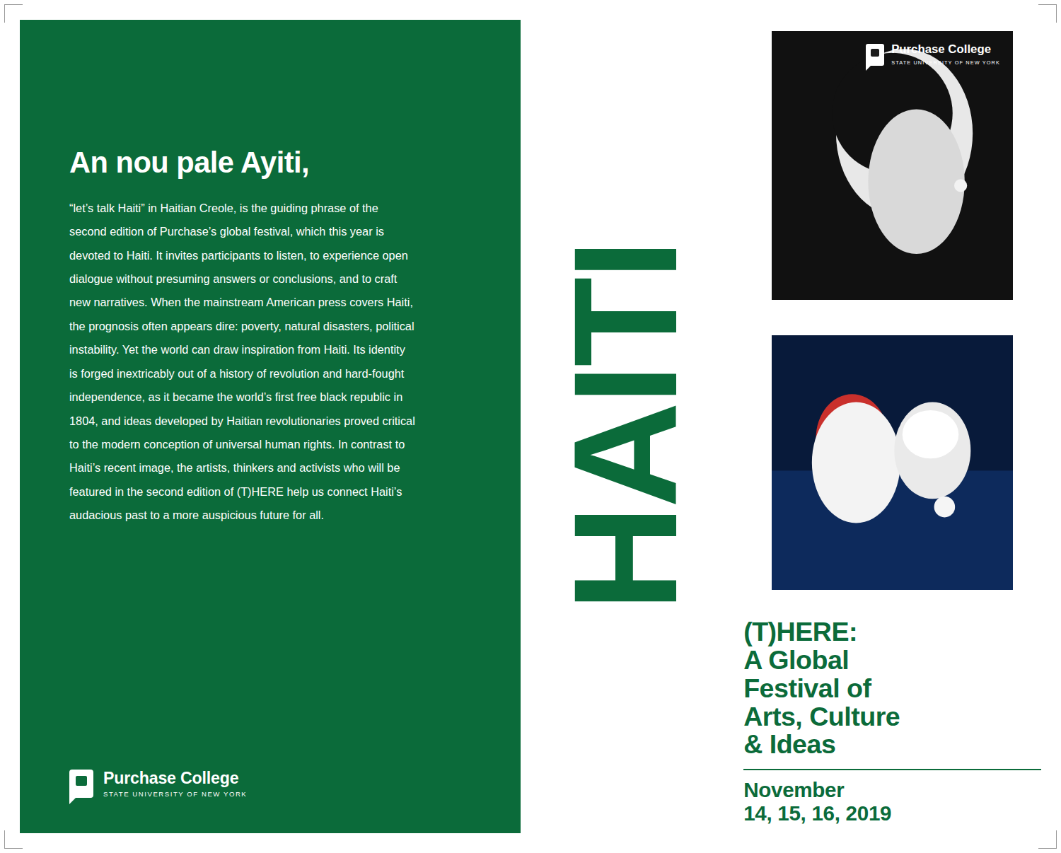An nou pale Ayiti,
“let’s talk Haiti” in Haitian Creole, is the guiding phrase of the second edition of Purchase’s global festival, which this year is devoted to Haiti. It invites participants to listen, to experience open dialogue without presuming answers or conclusions, and to craft new narratives. When the mainstream American press covers Haiti, the prognosis often appears dire: poverty, natural disasters, political instability. Yet the world can draw inspiration from Haiti. Its identity is forged inextricably out of a history of revolution and hard-fought independence, as it became the world’s first free black republic in 1804, and ideas developed by Haitian revolutionaries proved critical to the modern conception of universal human rights. In contrast to Haiti’s recent image, the artists, thinkers and activists who will be featured in the second edition of (T)HERE help us connect Haiti’s audacious past to a more auspicious future for all.
Purchase College State University of New York
Haiti
Purchase College State University of New York
(T)HERE:
A Global
Festival of
Arts, Culture
& Ideas
November
14, 15, 16, 2019